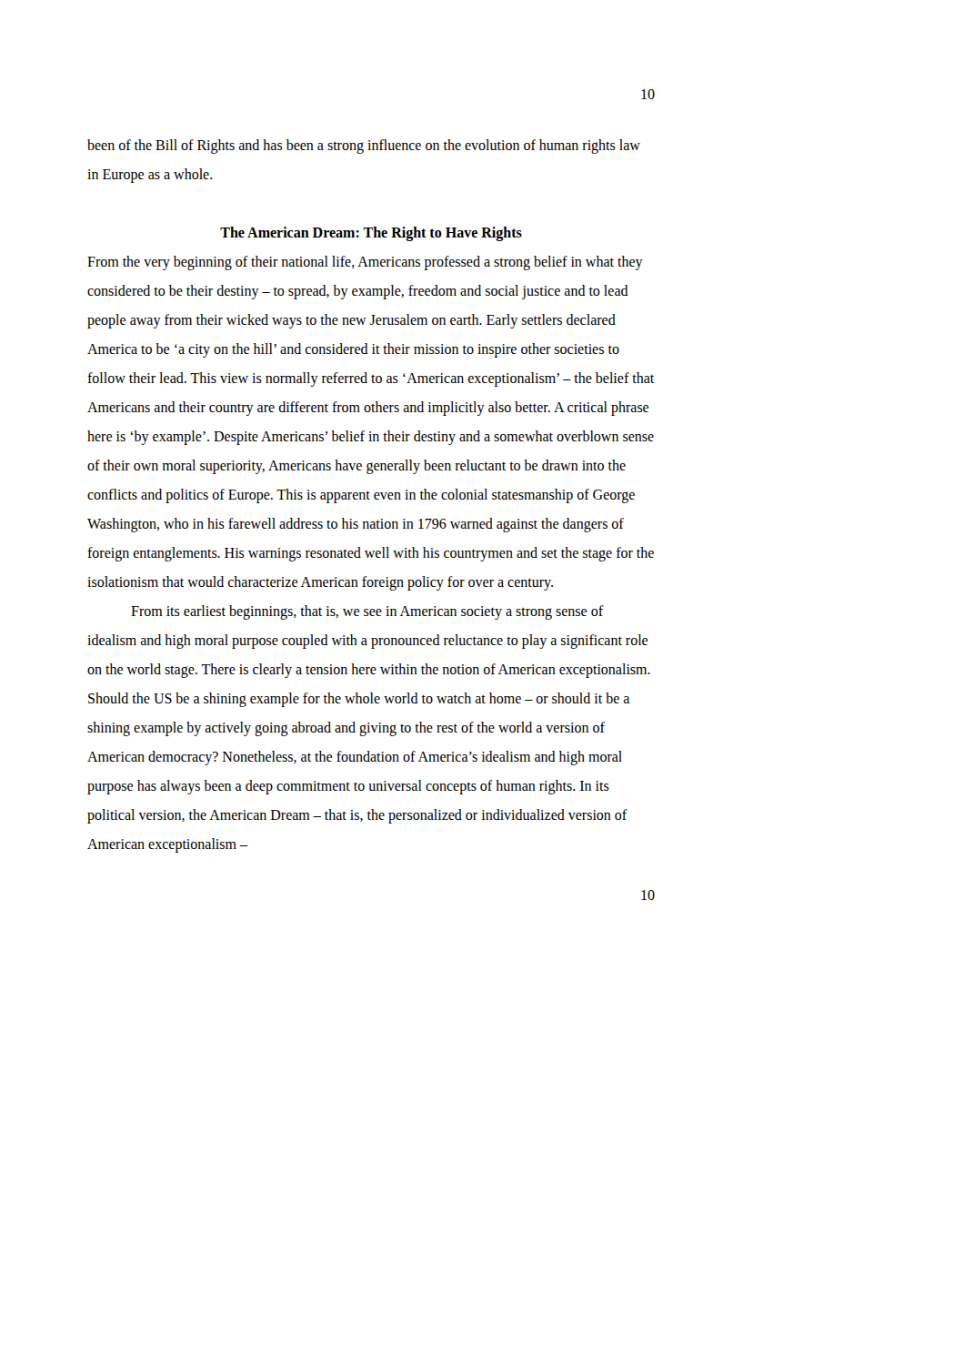10
been of the Bill of Rights and has been a strong influence on the evolution of human rights law in Europe as a whole.
The American Dream: The Right to Have Rights
From the very beginning of their national life, Americans professed a strong belief in what they considered to be their destiny – to spread, by example, freedom and social justice and to lead people away from their wicked ways to the new Jerusalem on earth. Early settlers declared America to be ‘a city on the hill’ and considered it their mission to inspire other societies to follow their lead. This view is normally referred to as ‘American exceptionalism’ – the belief that Americans and their country are different from others and implicitly also better. A critical phrase here is ‘by example’. Despite Americans’ belief in their destiny and a somewhat overblown sense of their own moral superiority, Americans have generally been reluctant to be drawn into the conflicts and politics of Europe. This is apparent even in the colonial statesmanship of George Washington, who in his farewell address to his nation in 1796 warned against the dangers of foreign entanglements. His warnings resonated well with his countrymen and set the stage for the isolationism that would characterize American foreign policy for over a century.
From its earliest beginnings, that is, we see in American society a strong sense of idealism and high moral purpose coupled with a pronounced reluctance to play a significant role on the world stage. There is clearly a tension here within the notion of American exceptionalism. Should the US be a shining example for the whole world to watch at home – or should it be a shining example by actively going abroad and giving to the rest of the world a version of American democracy? Nonetheless, at the foundation of America’s idealism and high moral purpose has always been a deep commitment to universal concepts of human rights. In its political version, the American Dream – that is, the personalized or individualized version of American exceptionalism –
10